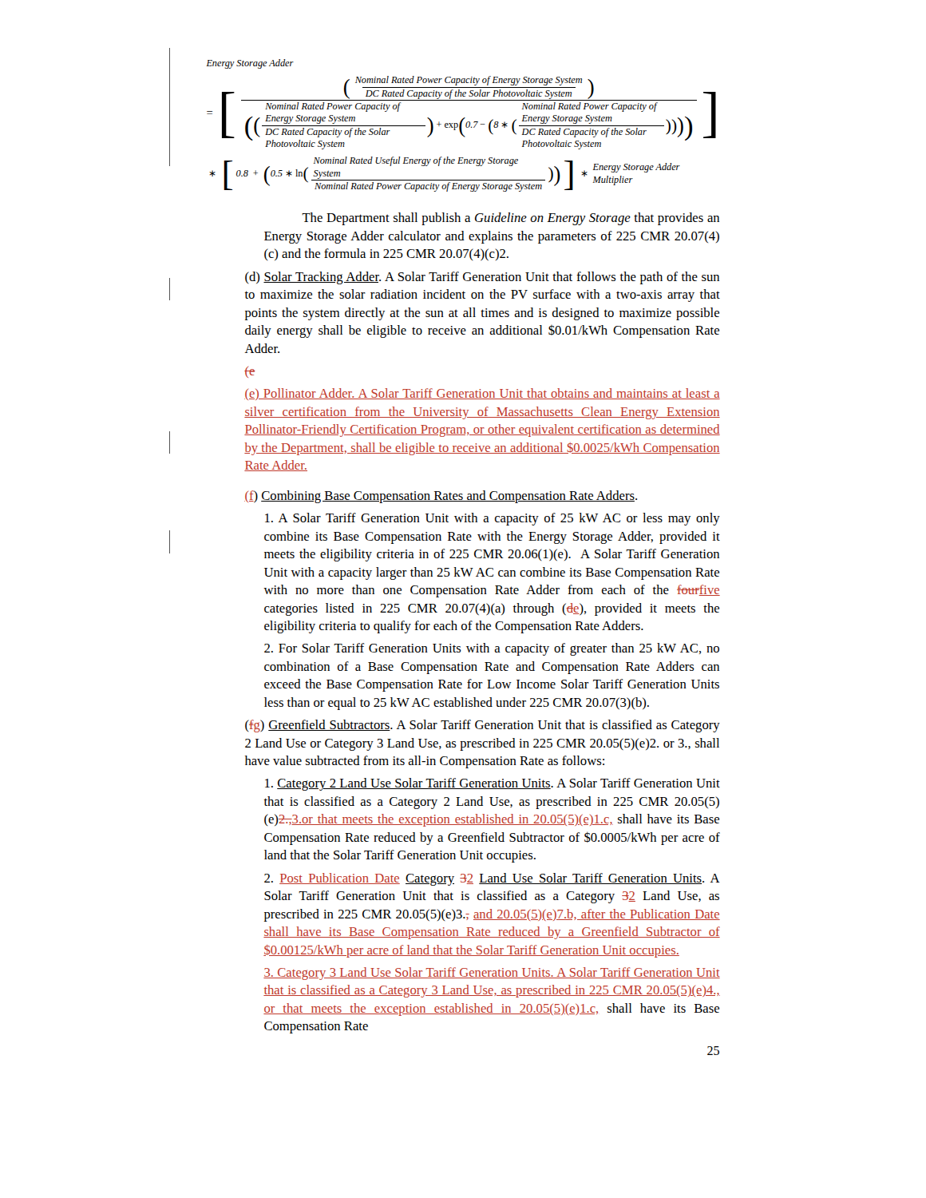Energy Storage Adder
= [ ( Nominal Rated Power Capacity of Energy Storage System DC Rated Capacity of the Solar Photovoltaic System ) ( ( Nominal Rated Power Capacity of Energy Storage System DC Rated Capacity of the Solar Photovoltaic System ) + exp ( 0.7− ( 8∗ ( Nominal Rated Power Capacity of Energy Storage System DC Rated Capacity of the Solar Photovoltaic System ) ) ) ) ]
∗ [ 0.8+ ( 0.5∗ln ( Nominal Rated Useful Energy of the Energy Storage System Nominal Rated Power Capacity of Energy Storage System ) ) ] ∗ Energy Storage Adder Multiplier
The Department shall publish a Guideline on Energy Storage that provides an Energy Storage Adder calculator and explains the parameters of 225 CMR 20.07(4)(c) and the formula in 225 CMR 20.07(4)(c)2.
(d) Solar Tracking Adder. A Solar Tariff Generation Unit that follows the path of the sun to maximize the solar radiation incident on the PV surface with a two-axis array that points the system directly at the sun at all times and is designed to maximize possible daily energy shall be eligible to receive an additional $0.01/kWh Compensation Rate Adder.
(e
(e) Pollinator Adder. A Solar Tariff Generation Unit that obtains and maintains at least a silver certification from the University of Massachusetts Clean Energy Extension Pollinator-Friendly Certification Program, or other equivalent certification as determined by the Department, shall be eligible to receive an additional $0.0025/kWh Compensation Rate Adder.
(f) Combining Base Compensation Rates and Compensation Rate Adders.
1. A Solar Tariff Generation Unit with a capacity of 25 kW AC or less may only combine its Base Compensation Rate with the Energy Storage Adder, provided it meets the eligibility criteria in of 225 CMR 20.06(1)(e). A Solar Tariff Generation Unit with a capacity larger than 25 kW AC can combine its Base Compensation Rate with no more than one Compensation Rate Adder from each of the four five categories listed in 225 CMR 20.07(4)(a) through (de), provided it meets the eligibility criteria to qualify for each of the Compensation Rate Adders.
2. For Solar Tariff Generation Units with a capacity of greater than 25 kW AC, no combination of a Base Compensation Rate and Compensation Rate Adders can exceed the Base Compensation Rate for Low Income Solar Tariff Generation Units less than or equal to 25 kW AC established under 225 CMR 20.07(3)(b).
(fg) Greenfield Subtractors. A Solar Tariff Generation Unit that is classified as Category 2 Land Use or Category 3 Land Use, as prescribed in 225 CMR 20.05(5)(e)2. or 3., shall have value subtracted from its all-in Compensation Rate as follows:
1. Category 2 Land Use Solar Tariff Generation Units. A Solar Tariff Generation Unit that is classified as a Category 2 Land Use, as prescribed in 225 CMR 20.05(5)(e)2., 3.or that meets the exception established in 20.05(5)(e)1.c, shall have its Base Compensation Rate reduced by a Greenfield Subtractor of $0.0005/kWh per acre of land that the Solar Tariff Generation Unit occupies.
2. Post Publication Date Category 32 Land Use Solar Tariff Generation Units. A Solar Tariff Generation Unit that is classified as a Category 32 Land Use, as prescribed in 225 CMR 20.05(5)(e)3., and 20.05(5)(e)7.b, after the Publication Date shall have its Base Compensation Rate reduced by a Greenfield Subtractor of $0.00125/kWh per acre of land that the Solar Tariff Generation Unit occupies.
3. Category 3 Land Use Solar Tariff Generation Units. A Solar Tariff Generation Unit that is classified as a Category 3 Land Use, as prescribed in 225 CMR 20.05(5)(e)4., or that meets the exception established in 20.05(5)(e)1.c, shall have its Base Compensation Rate
25